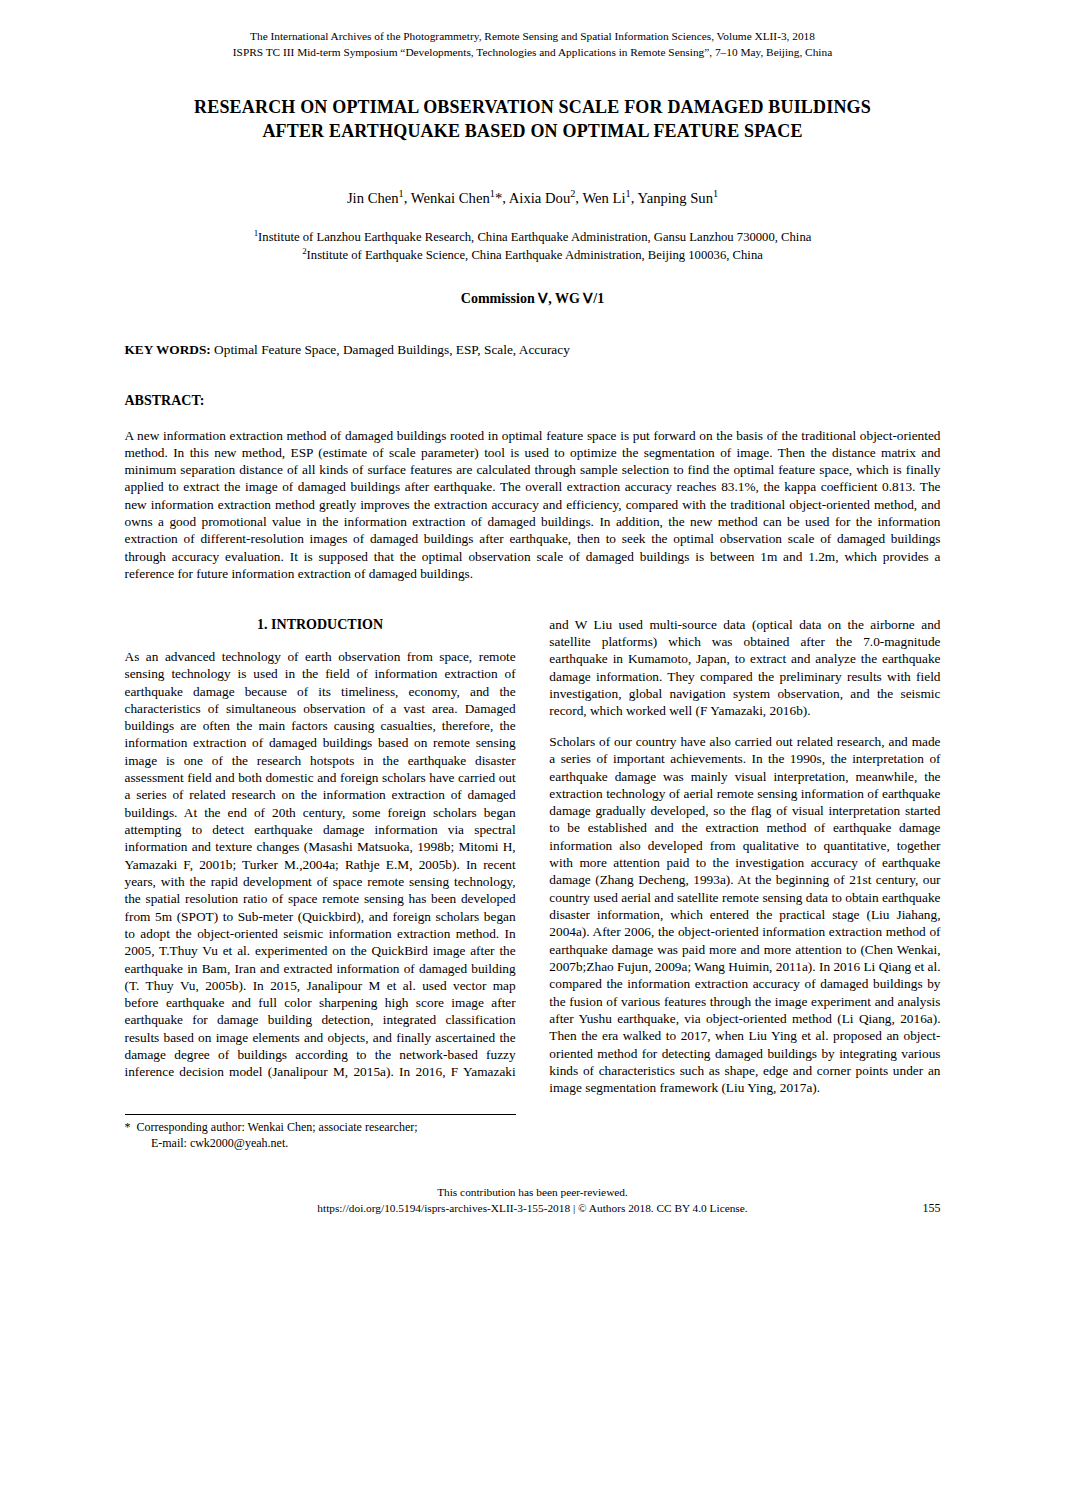The International Archives of the Photogrammetry, Remote Sensing and Spatial Information Sciences, Volume XLII-3, 2018
ISPRS TC III Mid-term Symposium “Developments, Technologies and Applications in Remote Sensing”, 7–10 May, Beijing, China
Research on Optimal Observation Scale for Damaged Buildings
After Earthquake Based on Optimal Feature Space
Jin Chen1, Wenkai Chen1*, Aixia Dou2, Wen Li1, Yanping Sun1
1Institute of Lanzhou Earthquake Research, China Earthquake Administration, Gansu Lanzhou 730000, China
2Institute of Earthquake Science, China Earthquake Administration, Beijing 100036, China
Commission Ⅴ, WG Ⅴ/1
KEY WORDS: Optimal Feature Space, Damaged Buildings, ESP, Scale, Accuracy
ABSTRACT:
A new information extraction method of damaged buildings rooted in optimal feature space is put forward on the basis of the traditional object-oriented method. In this new method, ESP (estimate of scale parameter) tool is used to optimize the segmentation of image. Then the distance matrix and minimum separation distance of all kinds of surface features are calculated through sample selection to find the optimal feature space, which is finally applied to extract the image of damaged buildings after earthquake. The overall extraction accuracy reaches 83.1%, the kappa coefficient 0.813. The new information extraction method greatly improves the extraction accuracy and efficiency, compared with the traditional object-oriented method, and owns a good promotional value in the information extraction of damaged buildings. In addition, the new method can be used for the information extraction of different-resolution images of damaged buildings after earthquake, then to seek the optimal observation scale of damaged buildings through accuracy evaluation. It is supposed that the optimal observation scale of damaged buildings is between 1m and 1.2m, which provides a reference for future information extraction of damaged buildings.
1. Introduction
As an advanced technology of earth observation from space, remote sensing technology is used in the field of information extraction of earthquake damage because of its timeliness, economy, and the characteristics of simultaneous observation of a vast area. Damaged buildings are often the main factors causing casualties, therefore, the information extraction of damaged buildings based on remote sensing image is one of the research hotspots in the earthquake disaster assessment field and both domestic and foreign scholars have carried out a series of related research on the information extraction of damaged buildings. At the end of 20th century, some foreign scholars began attempting to detect earthquake damage information via spectral information and texture changes (Masashi Matsuoka, 1998b; Mitomi H, Yamazaki F, 2001b; Turker M.,2004a; Rathje E.M, 2005b). In recent years, with the rapid development of space remote sensing technology, the spatial resolution ratio of space remote sensing has been developed from 5m (SPOT) to Sub-meter (Quickbird), and foreign scholars began to adopt the object-oriented seismic information extraction method. In 2005, T.Thuy Vu et al. experimented on the QuickBird image after the earthquake in Bam, Iran and extracted information of damaged building (T. Thuy Vu, 2005b). In 2015, Janalipour M et al. used vector map before earthquake and full color sharpening high score image after earthquake for damage building detection, integrated classification results based on image elements and objects, and finally ascertained the damage degree of buildings according to the network-based fuzzy inference decision model (Janalipour M, 2015a). In 2016, F Yamazaki and W Liu used multi-source data (optical data on the airborne and satellite platforms) which was obtained after the 7.0-magnitude earthquake in Kumamoto, Japan, to extract and analyze the earthquake damage information. They compared the preliminary results with field investigation, global navigation system observation, and the seismic record, which worked well (F Yamazaki, 2016b).
Scholars of our country have also carried out related research, and made a series of important achievements. In the 1990s, the interpretation of earthquake damage was mainly visual interpretation, meanwhile, the extraction technology of aerial remote sensing information of earthquake damage gradually developed, so the flag of visual interpretation started to be established and the extraction method of earthquake damage information also developed from qualitative to quantitative, together with more attention paid to the investigation accuracy of earthquake damage (Zhang Decheng, 1993a). At the beginning of 21st century, our country used aerial and satellite remote sensing data to obtain earthquake disaster information, which entered the practical stage (Liu Jiahang, 2004a). After 2006, the object-oriented information extraction method of earthquake damage was paid more and more attention to (Chen Wenkai, 2007b;Zhao Fujun, 2009a; Wang Huimin, 2011a). In 2016 Li Qiang et al. compared the information extraction accuracy of damaged buildings by the fusion of various features through the image experiment and analysis after Yushu earthquake, via object-oriented method (Li Qiang, 2016a). Then the era walked to 2017, when Liu Ying et al. proposed an object-oriented method for detecting damaged buildings by integrating various kinds of characteristics such as shape, edge and corner points under an image segmentation framework (Liu Ying, 2017a).
* Corresponding author: Wenkai Chen; associate researcher;
E-mail: cwk2000@yeah.net.
This contribution has been peer-reviewed.
https://doi.org/10.5194/isprs-archives-XLII-3-155-2018 | © Authors 2018. CC BY 4.0 License. 155